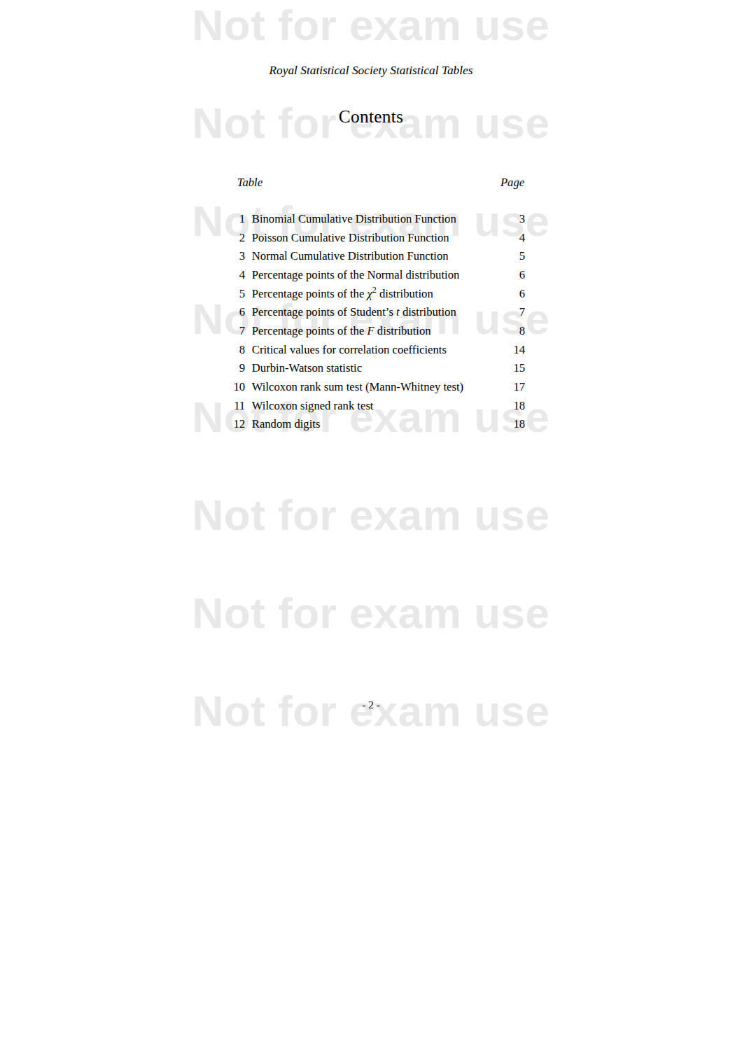Not for exam use Not for exam use Not for exam use Not for exam use Not for exam use Not for exam use Not for exam use Not for exam use Not for exam use Not for exam use
Royal Statistical Society Statistical Tables
Contents
| Table | Page |
| --- | --- |
| 1 | Binomial Cumulative Distribution Function | 3 |
| 2 | Poisson Cumulative Distribution Function | 4 |
| 3 | Normal Cumulative Distribution Function | 5 |
| 4 | Percentage points of the Normal distribution | 6 |
| 5 | Percentage points of the χ 2 distribution | 6 |
| 6 | Percentage points of Student’s t distribution | 7 |
| 7 | Percentage points of the F distribution | 8 |
| 8 | Critical values for correlation coefficients | 14 |
| 9 | Durbin-Watson statistic | 15 |
| 10 | Wilcoxon rank sum test (Mann-Whitney test) | 17 |
| 11 | Wilcoxon signed rank test | 18 |
| 12 | Random digits | 18 |
- 2 -